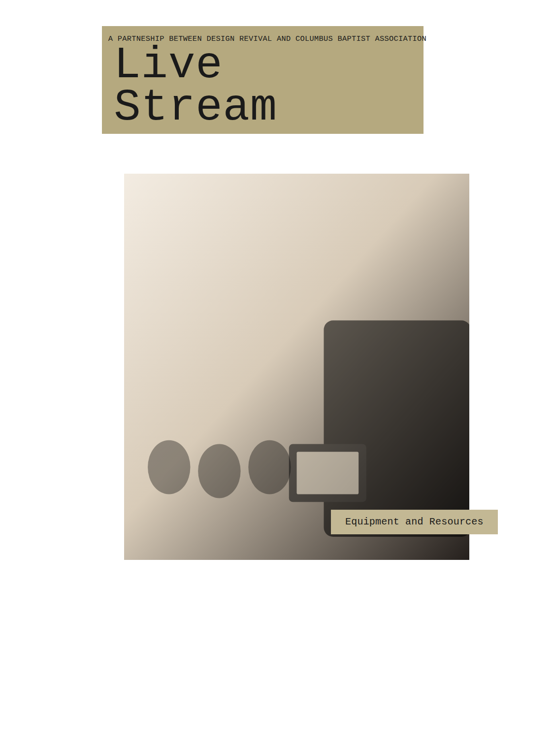A Partneship between Design Revival and Columbus Baptist Association
Live Stream
Equipment and Resources